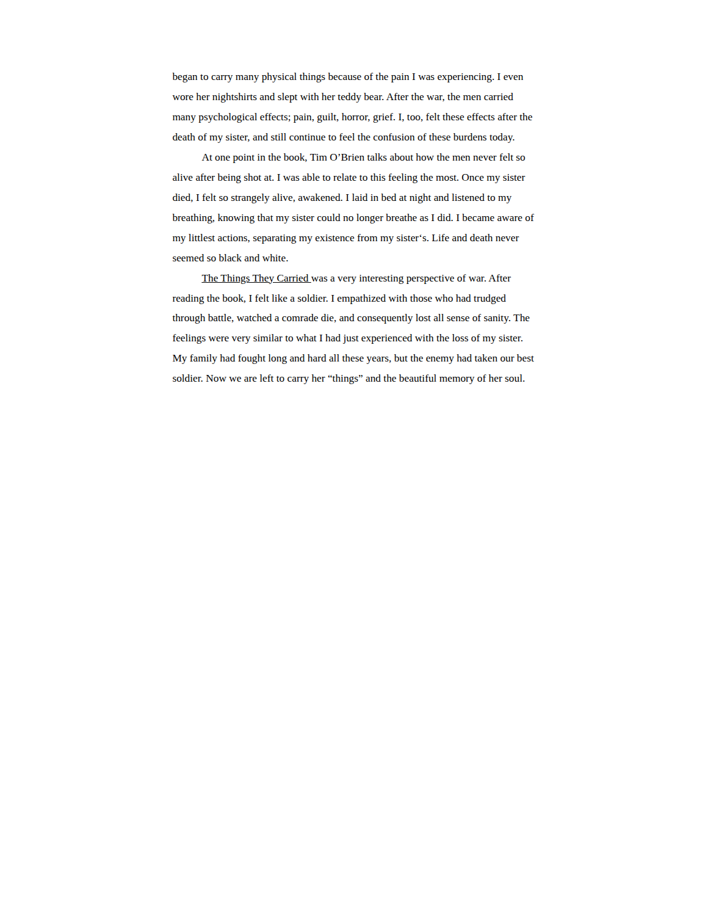began to carry many physical things because of the pain I was experiencing. I even wore her nightshirts and slept with her teddy bear. After the war, the men carried many psychological effects; pain, guilt, horror, grief. I, too, felt these effects after the death of my sister, and still continue to feel the confusion of these burdens today.
At one point in the book, Tim O’Brien talks about how the men never felt so alive after being shot at. I was able to relate to this feeling the most. Once my sister died, I felt so strangely alive, awakened. I laid in bed at night and listened to my breathing, knowing that my sister could no longer breathe as I did. I became aware of my littlest actions, separating my existence from my sister‘s. Life and death never seemed so black and white.
The Things They Carried was a very interesting perspective of war. After reading the book, I felt like a soldier. I empathized with those who had trudged through battle, watched a comrade die, and consequently lost all sense of sanity. The feelings were very similar to what I had just experienced with the loss of my sister. My family had fought long and hard all these years, but the enemy had taken our best soldier. Now we are left to carry her “things” and the beautiful memory of her soul.